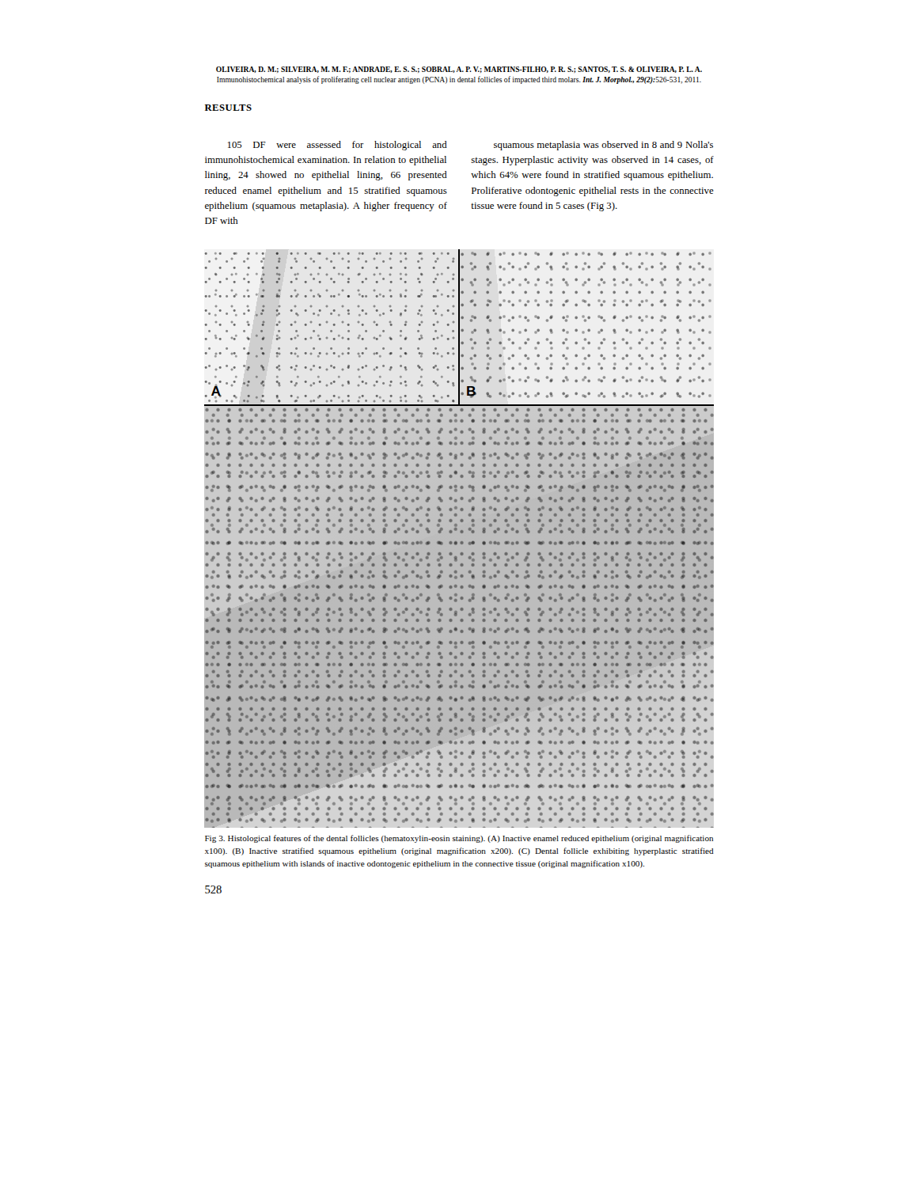OLIVEIRA, D. M.; SILVEIRA, M. M. F.; ANDRADE, E. S. S.; SOBRAL, A. P. V.; MARTINS-FILHO, P. R. S.; SANTOS, T. S. & OLIVEIRA, P. L. A. Immunohistochemical analysis of proliferating cell nuclear antigen (PCNA) in dental follicles of impacted third molars. Int. J. Morphol., 29(2): 526-531, 2011.
RESULTS
105 DF were assessed for histological and immunohistochemical examination. In relation to epithelial lining, 24 showed no epithelial lining, 66 presented reduced enamel epithelium and 15 stratified squamous epithelium (squamous metaplasia). A higher frequency of DF with
squamous metaplasia was observed in 8 and 9 Nolla's stages. Hyperplastic activity was observed in 14 cases, of which 64% were found in stratified squamous epithelium. Proliferative odontogenic epithelial rests in the connective tissue were found in 5 cases (Fig 3).
A
B
Fig 3. Histological features of the dental follicles (hematoxylin-eosin staining). (A) Inactive enamel reduced epithelium (original magnification x100). (B) Inactive stratified squamous epithelium (original magnification x200). (C) Dental follicle exhibiting hyperplastic stratified squamous epithelium with islands of inactive odontogenic epithelium in the connective tissue (original magnification x100).
528